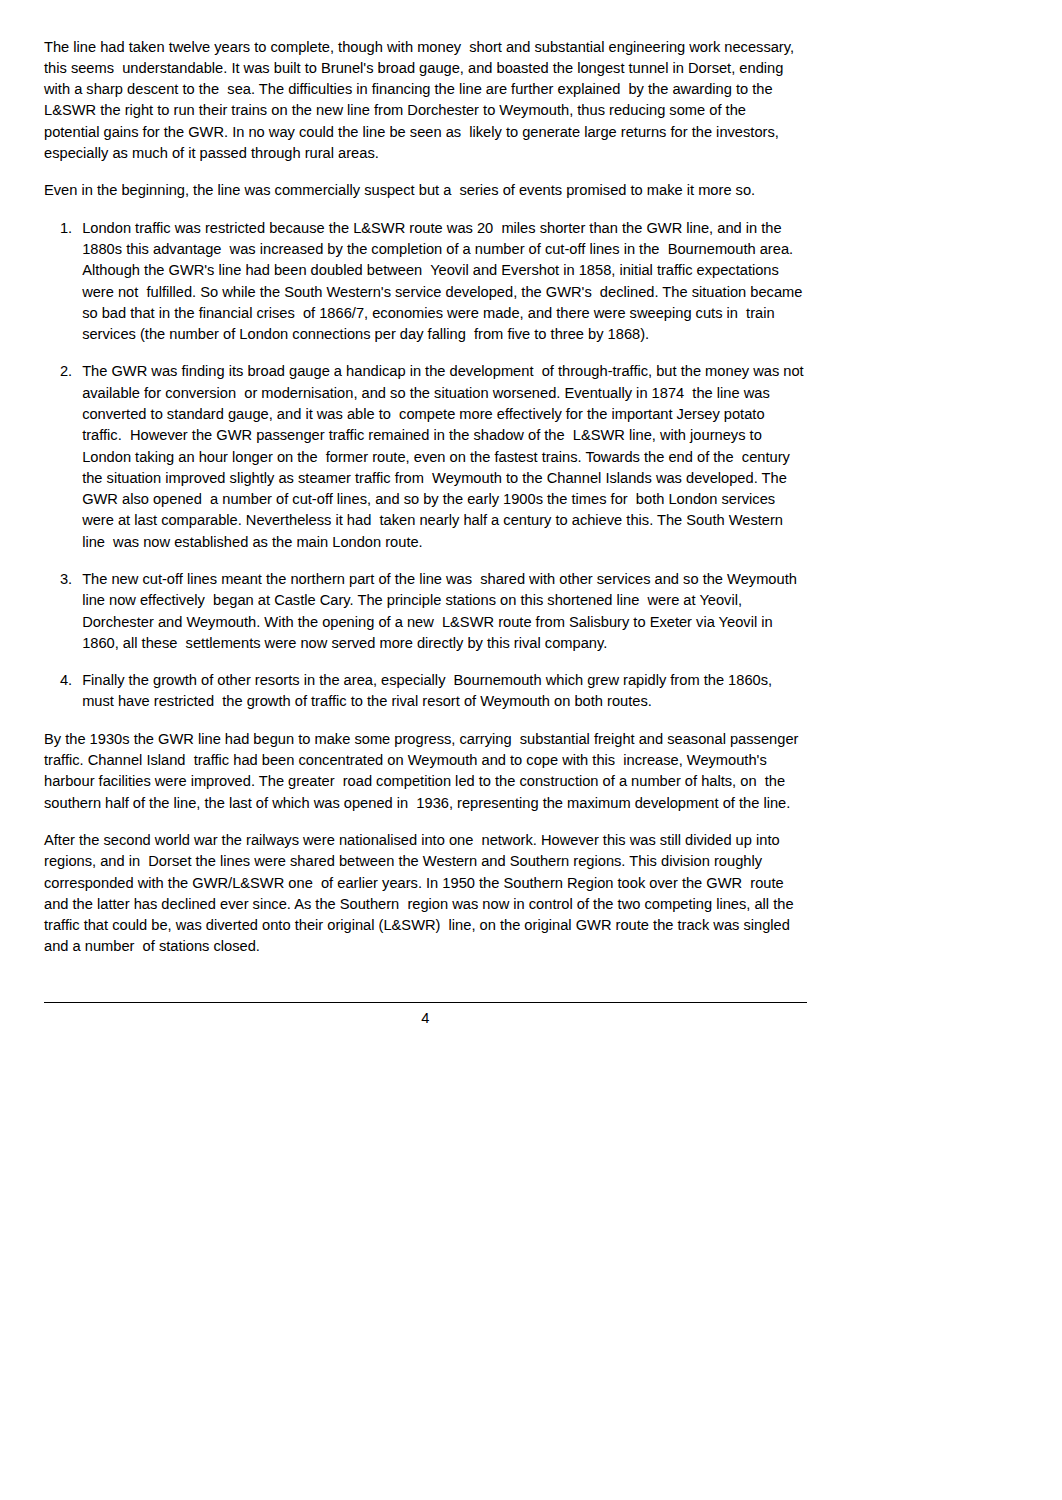The line had taken twelve years to complete, though with money short and substantial engineering work necessary, this seems understandable. It was built to Brunel's broad gauge, and boasted the longest tunnel in Dorset, ending with a sharp descent to the sea. The difficulties in financing the line are further explained by the awarding to the L&SWR the right to run their trains on the new line from Dorchester to Weymouth, thus reducing some of the potential gains for the GWR. In no way could the line be seen as likely to generate large returns for the investors, especially as much of it passed through rural areas.
Even in the beginning, the line was commercially suspect but a series of events promised to make it more so.
London traffic was restricted because the L&SWR route was 20 miles shorter than the GWR line, and in the 1880s this advantage was increased by the completion of a number of cut-off lines in the Bournemouth area. Although the GWR's line had been doubled between Yeovil and Evershot in 1858, initial traffic expectations were not fulfilled. So while the South Western's service developed, the GWR's declined. The situation became so bad that in the financial crises of 1866/7, economies were made, and there were sweeping cuts in train services (the number of London connections per day falling from five to three by 1868).
The GWR was finding its broad gauge a handicap in the development of through-traffic, but the money was not available for conversion or modernisation, and so the situation worsened. Eventually in 1874 the line was converted to standard gauge, and it was able to compete more effectively for the important Jersey potato traffic. However the GWR passenger traffic remained in the shadow of the L&SWR line, with journeys to London taking an hour longer on the former route, even on the fastest trains. Towards the end of the century the situation improved slightly as steamer traffic from Weymouth to the Channel Islands was developed. The GWR also opened a number of cut-off lines, and so by the early 1900s the times for both London services were at last comparable. Nevertheless it had taken nearly half a century to achieve this. The South Western line was now established as the main London route.
The new cut-off lines meant the northern part of the line was shared with other services and so the Weymouth line now effectively began at Castle Cary. The principle stations on this shortened line were at Yeovil, Dorchester and Weymouth. With the opening of a new L&SWR route from Salisbury to Exeter via Yeovil in 1860, all these settlements were now served more directly by this rival company.
Finally the growth of other resorts in the area, especially Bournemouth which grew rapidly from the 1860s, must have restricted the growth of traffic to the rival resort of Weymouth on both routes.
By the 1930s the GWR line had begun to make some progress, carrying substantial freight and seasonal passenger traffic. Channel Island traffic had been concentrated on Weymouth and to cope with this increase, Weymouth's harbour facilities were improved. The greater road competition led to the construction of a number of halts, on the southern half of the line, the last of which was opened in 1936, representing the maximum development of the line.
After the second world war the railways were nationalised into one network. However this was still divided up into regions, and in Dorset the lines were shared between the Western and Southern regions. This division roughly corresponded with the GWR/L&SWR one of earlier years. In 1950 the Southern Region took over the GWR route and the latter has declined ever since. As the Southern region was now in control of the two competing lines, all the traffic that could be, was diverted onto their original (L&SWR) line, on the original GWR route the track was singled and a number of stations closed.
4